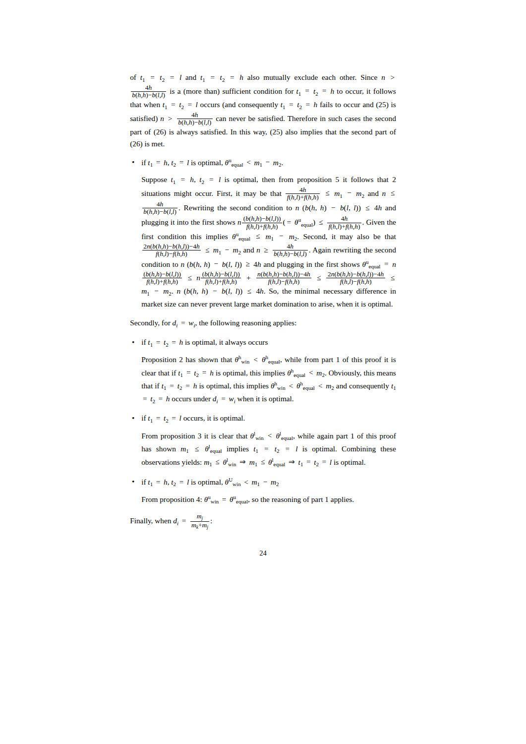of t 1 = t 2 = l and t 1 = t 2 = h also mutually exclude each other. Since n > 4h b(h,h)−b(l,l) is a (more than) sufficient condition for t 1 = t 2 = h to occur, it follows that when t 1 = t 2 = l occurs (and consequently t 1 = t 2 = h fails to occur and (25) is satisfied) n > 4h b(h,h)−b(l,l) can never be satisfied. Therefore in such cases the second part of (26) is always satisfied. In this way, (25) also implies that the second part of (26) is met.
if t 1 = h, t 2 = l is optimal, θuequal < m 1 − m 2.
Suppose t 1 = h, t 2 = l is optimal, then from proposition 5 it follows that 2 situations might occur. First, it may be that 4h f(h,l)+f(h,h) ≤ m 1 − m 2 and n ≤ 4h b(h,h)−b(l,l). Rewriting the second condition to n (b(h, h) − b(l, l)) ≤ 4h and plugging it into the first shows n(b(h,h)−b(l,l)) f(h,l)+f(h,h)(= θuequal) ≤ 4h f(h,l)+f(h,h). Given the first condition this implies θuequal ≤ m 1 − m 2. Second, it may also be that 2n(b(h,h)−b(h,l))−4h f(h,l)−f(h,h) ≤ m 1 − m 2 and n ≥ 4h b(h,h)−b(l,l). Again rewriting the second condition to n (b(h, h) − b(l, l)) ≥ 4h and plugging in the first shows θuequal = n(b(h,h)−b(l,l)) f(h,l)+f(h,h) ≤ n(b(h,h)−b(l,l)) f(h,l)+f(h,h) + n(b(h,h)−b(h,l))−4h f(h,l)−f(h,h) ≤ 2n(b(h,h)−b(h,l))−4h f(h,l)−f(h,h) ≤ m 1 − m 2. n (b(h, h) − b(l, l)) ≤ 4h. So, the minimal necessary difference in market size can never prevent large market domination to arise, when it is optimal.
Secondly, for di = wi, the following reasoning applies:
if t 1 = t 2 = h is optimal, it always occurs
Proposition 2 has shown that θhwin < θhequal, while from part 1 of this proof it is clear that if t 1 = t 2 = h is optimal, this implies θhequal < m 2. Obviously, this means that if t 1 = t 2 = h is optimal, this implies θhwin < θhequal < m 2 and consequently t 1 = t 2 = h occurs under di = wi when it is optimal.
if t 1 = t 2 = l occurs, it is optimal.
From proposition 3 it is clear that θlwin < θlequal, while again part 1 of this proof has shown m 1 ≤ θlequal implies t 1 = t 2 = l is optimal. Combining these observations yields: m 1 ≤ θlwin ⇒ m 1 ≤ θlequal ⇒ t 1 = t 2 = l is optimal.
if t 1 = h, t 2 = l is optimal, θUwin < m 1 − m 2
From proposition 4: θuwin = θuequal, so the reasoning of part 1 applies.
Finally, when di = mj mk+mj:
24